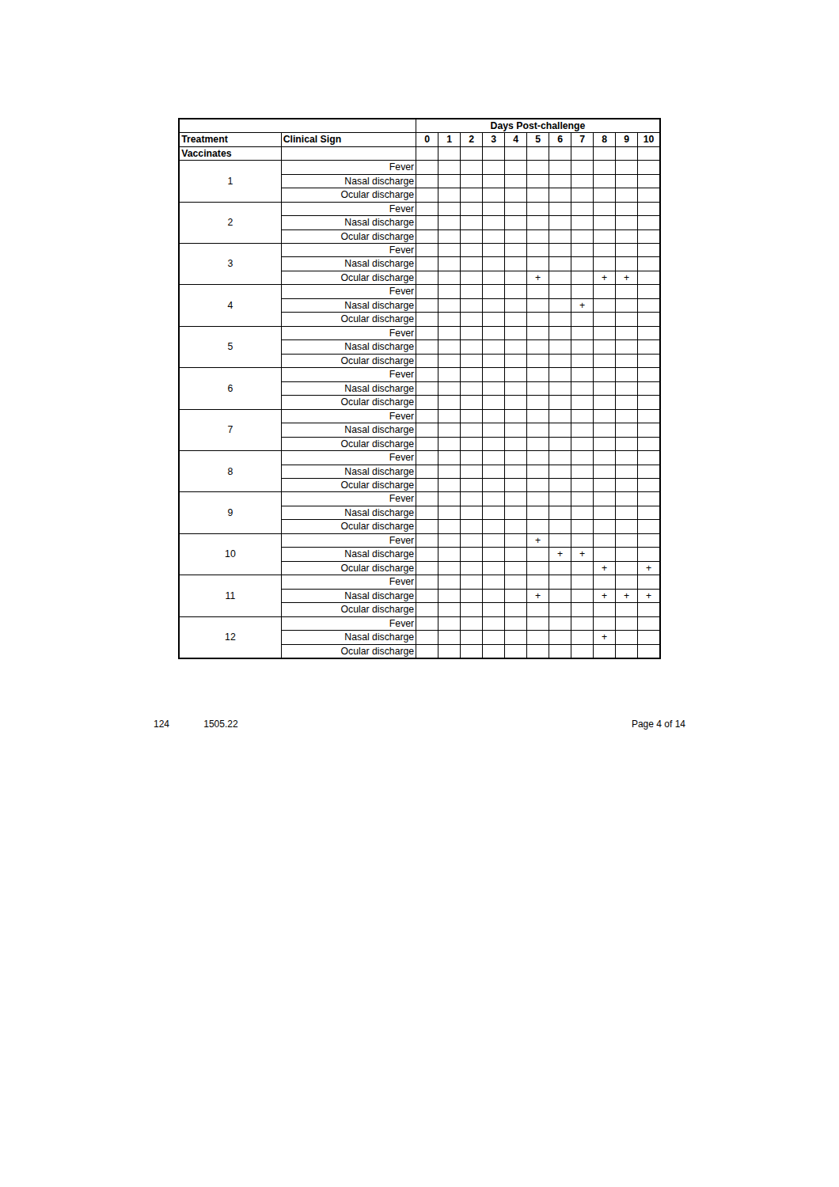| | Days Post-challenge |
| --- | --- |
| Treatment | Clinical Sign | 0 | 1 | 2 | 3 | 4 | 5 | 6 | 7 | 8 | 9 | 10 |
| Vaccinates | | | | | | | | | | | | |
| 1 | Fever | | | | | | | | | | | |
| Nasal discharge | | | | | | | | | | | |
| Ocular discharge | | | | | | | | | | | |
| 2 | Fever | | | | | | | | | | | |
| Nasal discharge | | | | | | | | | | | |
| Ocular discharge | | | | | | | | | | | |
| 3 | Fever | | | | | | | | | | | |
| Nasal discharge | | | | | | | | | | | |
| Ocular discharge | | | | | | + | | | + | + | |
| 4 | Fever | | | | | | | | | | | |
| Nasal discharge | | | | | | | | + | | | |
| Ocular discharge | | | | | | | | | | | |
| 5 | Fever | | | | | | | | | | | |
| Nasal discharge | | | | | | | | | | | |
| Ocular discharge | | | | | | | | | | | |
| 6 | Fever | | | | | | | | | | | |
| Nasal discharge | | | | | | | | | | | |
| Ocular discharge | | | | | | | | | | | |
| 7 | Fever | | | | | | | | | | | |
| Nasal discharge | | | | | | | | | | | |
| Ocular discharge | | | | | | | | | | | |
| 8 | Fever | | | | | | | | | | | |
| Nasal discharge | | | | | | | | | | | |
| Ocular discharge | | | | | | | | | | | |
| 9 | Fever | | | | | | | | | | | |
| Nasal discharge | | | | | | | | | | | |
| Ocular discharge | | | | | | | | | | | |
| 10 | Fever | | | | | | + | | | | | |
| Nasal discharge | | | | | | | + | + | | | |
| Ocular discharge | | | | | | | | | + | | + |
| 11 | Fever | | | | | | | | | | | |
| Nasal discharge | | | | | | + | | | + | + | + |
| Ocular discharge | | | | | | | | | | | |
| 12 | Fever | | | | | | | | | | | |
| Nasal discharge | | | | | | | | | + | | |
| Ocular discharge | | | | | | | | | | | |
1241505.22
Page 4 of 14